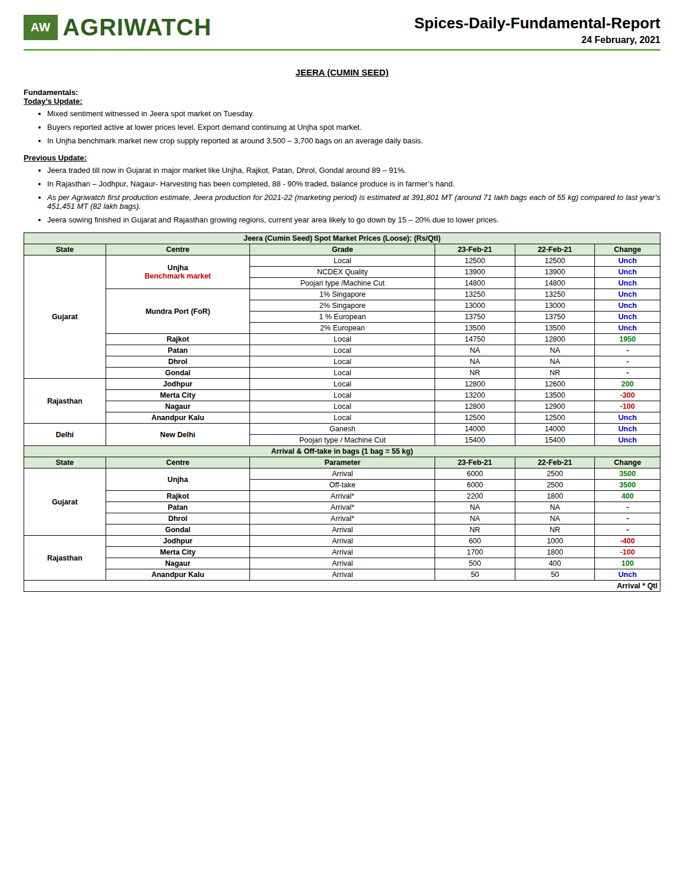AW
AGRIWATCH
Spices-Daily-Fundamental-Report
24 February, 2021
JEERA (CUMIN SEED)
Fundamentals:
Today’s Update:
Mixed sentiment witnessed in Jeera spot market on Tuesday.
Buyers reported active at lower prices level. Export demand continuing at Unjha spot market.
In Unjha benchmark market new crop supply reported at around 3,500 – 3,700 bags on an average daily basis.
Previous Update:
Jeera traded till now in Gujarat in major market like Unjha, Rajkot, Patan, Dhrol, Gondal around 89 – 91%.
In Rajasthan – Jodhpur, Nagaur- Harvesting has been completed, 88 - 90% traded, balance produce is in farmer’s hand.
As per Agriwatch first production estimate, Jeera production for 2021-22 (marketing period) is estimated at 391,801 MT (around 71 lakh bags each of 55 kg) compared to last year’s 451,451 MT (82 lakh bags).
Jeera sowing finished in Gujarat and Rajasthan growing regions, current year area likely to go down by 15 – 20% due to lower prices.
| Jeera (Cumin Seed) Spot Market Prices (Loose): (Rs/Qtl) |
| State | Centre | Grade | 23-Feb-21 | 22-Feb-21 | Change |
| Gujarat | Unjha Benchmark market | Local | 12500 | 12500 | Unch |
| NCDEX Quality | 13900 | 13900 | Unch |
| Poojari type /Machine Cut | 14800 | 14800 | Unch |
| Mundra Port (FoR) | 1% Singapore | 13250 | 13250 | Unch |
| 2% Singapore | 13000 | 13000 | Unch |
| 1 % European | 13750 | 13750 | Unch |
| 2% European | 13500 | 13500 | Unch |
| Rajkot | Local | 14750 | 12800 | 1950 |
| Patan | Local | NA | NA | - |
| Dhrol | Local | NA | NA | - |
| Gondal | Local | NR | NR | - |
| Rajasthan | Jodhpur | Local | 12800 | 12600 | 200 |
| Merta City | Local | 13200 | 13500 | -300 |
| Nagaur | Local | 12800 | 12900 | -100 |
| Anandpur Kalu | Local | 12500 | 12500 | Unch |
| Delhi | New Delhi | Ganesh | 14000 | 14000 | Unch |
| Poojari type / Machine Cut | 15400 | 15400 | Unch |
| Arrival & Off-take in bags (1 bag = 55 kg) |
| State | Centre | Parameter | 23-Feb-21 | 22-Feb-21 | Change |
| Gujarat | Unjha | Arrival | 6000 | 2500 | 3500 |
| Off-take | 6000 | 2500 | 3500 |
| Rajkot | Arrival* | 2200 | 1800 | 400 |
| Patan | Arrival* | NA | NA | - |
| Dhrol | Arrival* | NA | NA | - |
| Gondal | Arrival | NR | NR | - |
| Rajasthan | Jodhpur | Arrival | 600 | 1000 | -400 |
| Merta City | Arrival | 1700 | 1800 | -100 |
| Nagaur | Arrival | 500 | 400 | 100 |
| Anandpur Kalu | Arrival | 50 | 50 | Unch |
| Arrival * Qtl |